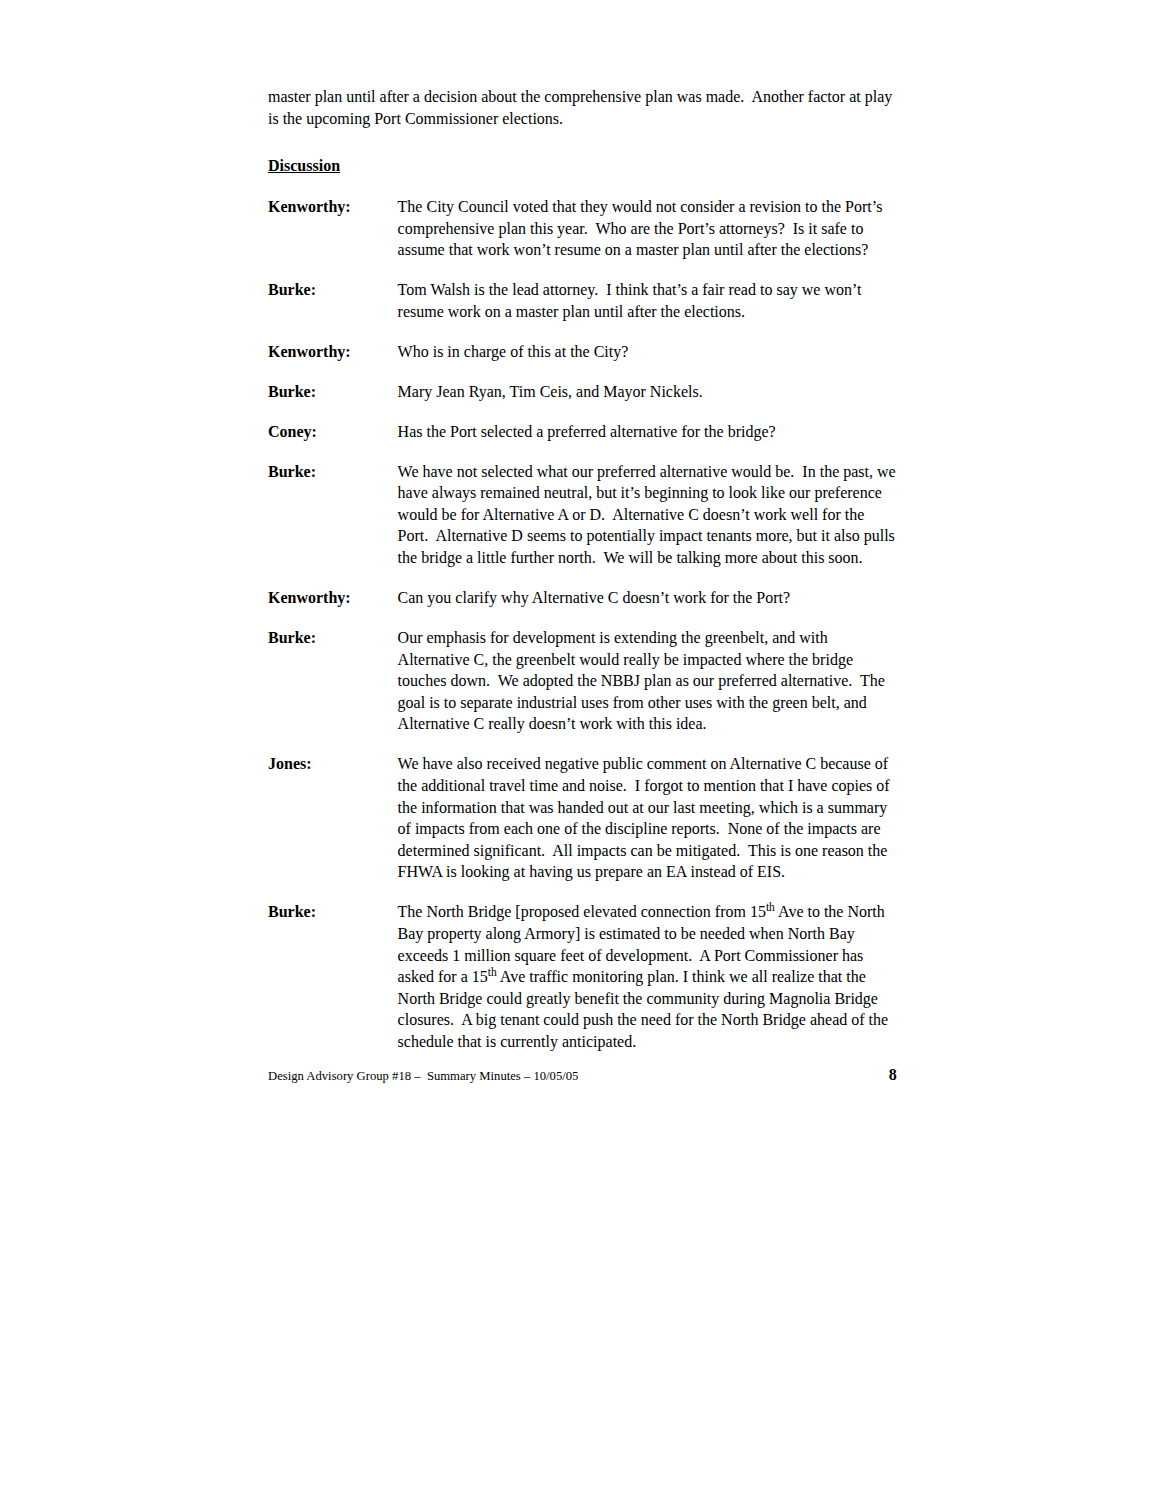master plan until after a decision about the comprehensive plan was made. Another factor at play is the upcoming Port Commissioner elections.
Discussion
| Kenworthy: | The City Council voted that they would not consider a revision to the Port’s comprehensive plan this year. Who are the Port’s attorneys? Is it safe to assume that work won’t resume on a master plan until after the elections? |
| Burke: | Tom Walsh is the lead attorney. I think that’s a fair read to say we won’t resume work on a master plan until after the elections. |
| Kenworthy: | Who is in charge of this at the City? |
| Burke: | Mary Jean Ryan, Tim Ceis, and Mayor Nickels. |
| Coney: | Has the Port selected a preferred alternative for the bridge? |
| Burke: | We have not selected what our preferred alternative would be. In the past, we have always remained neutral, but it’s beginning to look like our preference would be for Alternative A or D. Alternative C doesn’t work well for the Port. Alternative D seems to potentially impact tenants more, but it also pulls the bridge a little further north. We will be talking more about this soon. |
| Kenworthy: | Can you clarify why Alternative C doesn’t work for the Port? |
| Burke: | Our emphasis for development is extending the greenbelt, and with Alternative C, the greenbelt would really be impacted where the bridge touches down. We adopted the NBBJ plan as our preferred alternative. The goal is to separate industrial uses from other uses with the green belt, and Alternative C really doesn’t work with this idea. |
| Jones: | We have also received negative public comment on Alternative C because of the additional travel time and noise. I forgot to mention that I have copies of the information that was handed out at our last meeting, which is a summary of impacts from each one of the discipline reports. None of the impacts are determined significant. All impacts can be mitigated. This is one reason the FHWA is looking at having us prepare an EA instead of EIS. |
| Burke: | The North Bridge [proposed elevated connection from 15 th Ave to the North Bay property along Armory] is estimated to be needed when North Bay exceeds 1 million square feet of development. A Port Commissioner has asked for a 15 th Ave traffic monitoring plan. I think we all realize that the North Bridge could greatly benefit the community during Magnolia Bridge closures. A big tenant could push the need for the North Bridge ahead of the schedule that is currently anticipated. |
Design Advisory Group #18 – Summary Minutes – 10/05/05 8